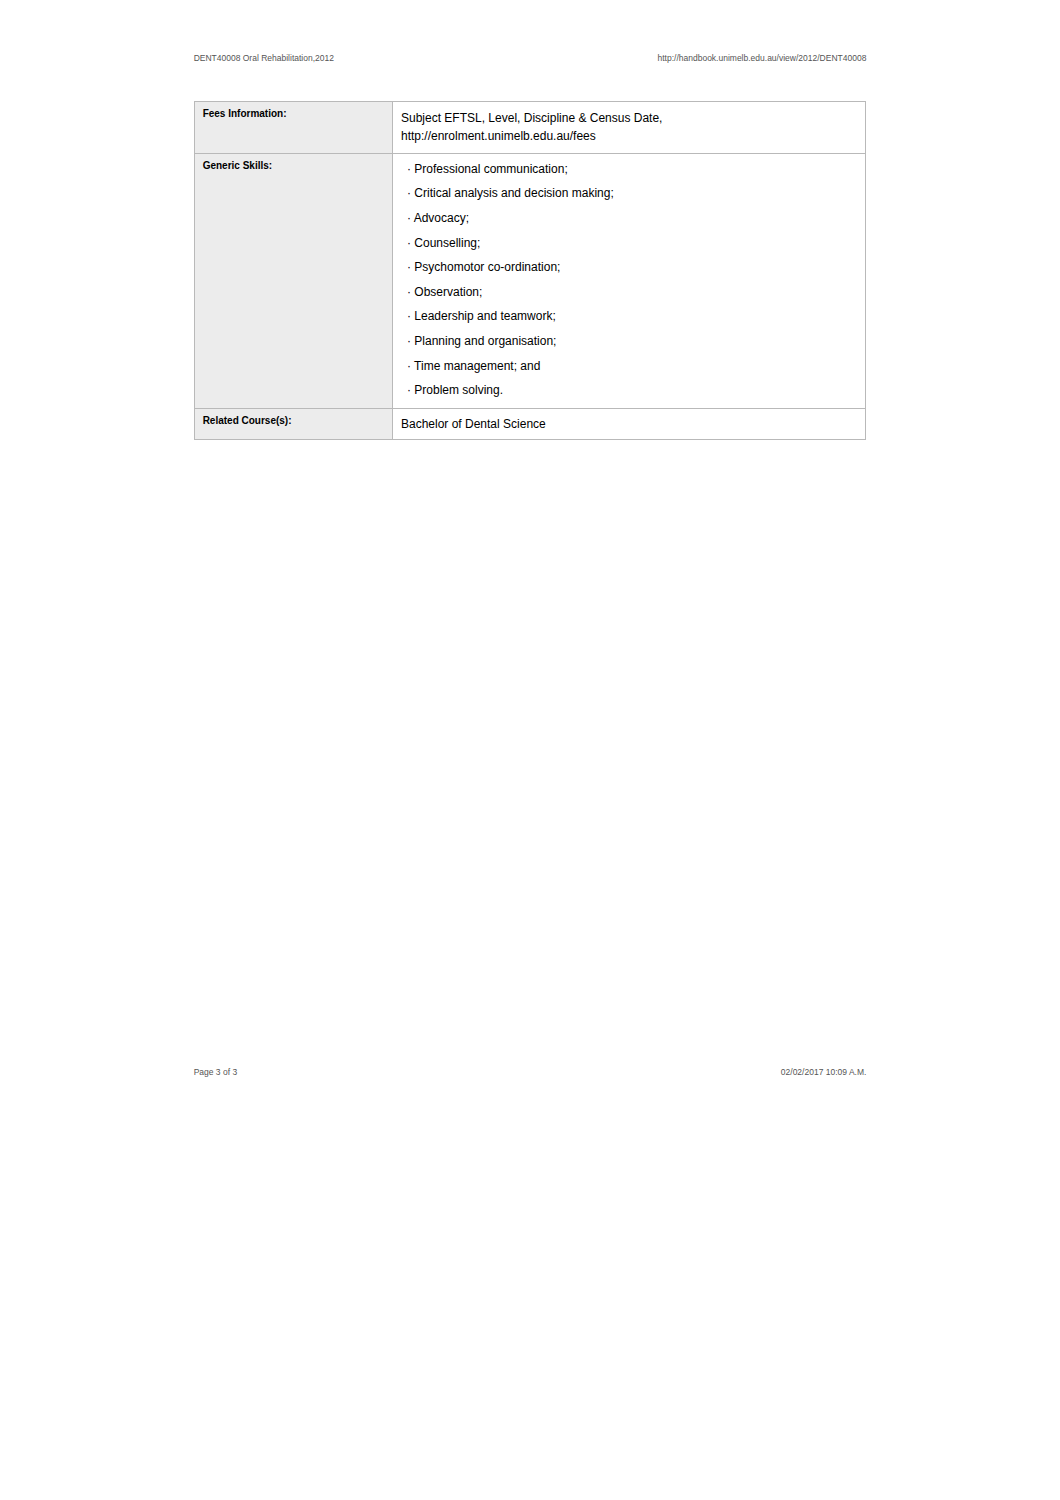DENT40008 Oral Rehabilitation,2012 http://handbook.unimelb.edu.au/view/2012/DENT40008
| Fees Information: | Subject EFTSL, Level, Discipline & Census Date, http://enrolment.unimelb.edu.au/fees |
| Generic Skills: | · Professional communication; · Critical analysis and decision making; · Advocacy; · Counselling; · Psychomotor co-ordination; · Observation; · Leadership and teamwork; · Planning and organisation; · Time management; and · Problem solving. |
| Related Course(s): | Bachelor of Dental Science |
Page 3 of 3 02/02/2017 10:09 A.M.